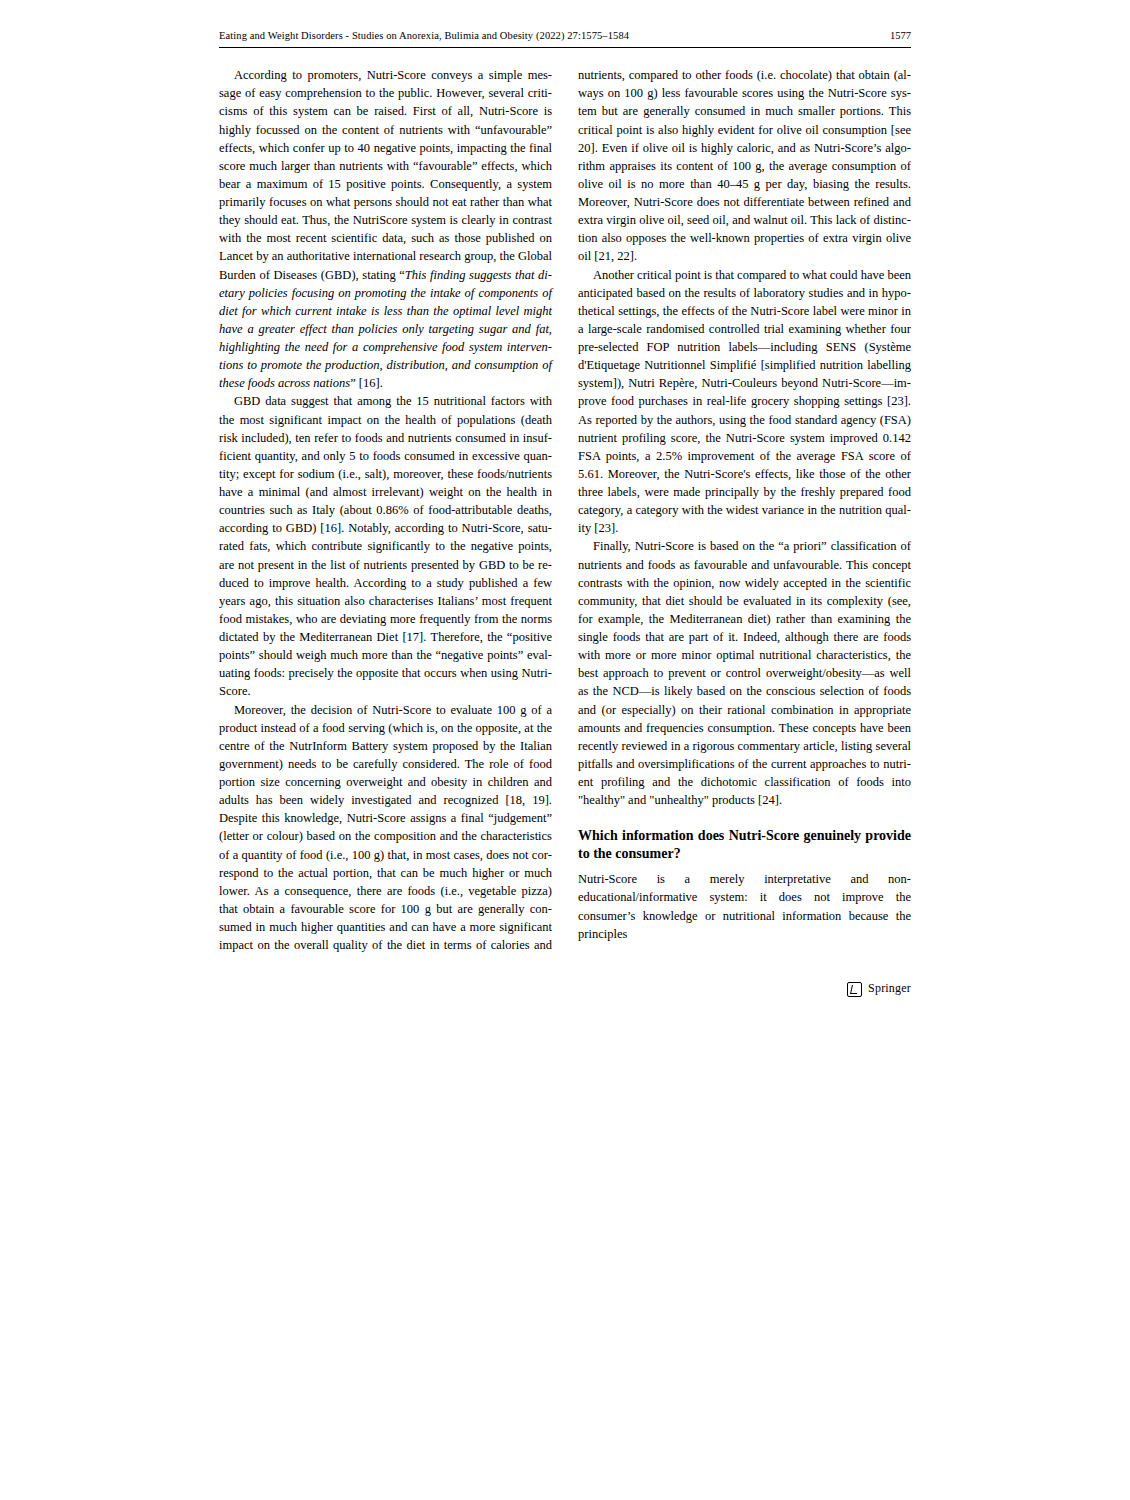Eating and Weight Disorders - Studies on Anorexia, Bulimia and Obesity (2022) 27:1575–1584
1577
According to promoters, Nutri-Score conveys a simple message of easy comprehension to the public. However, several criticisms of this system can be raised. First of all, Nutri-Score is highly focussed on the content of nutrients with “unfavourable” effects, which confer up to 40 negative points, impacting the final score much larger than nutrients with “favourable” effects, which bear a maximum of 15 positive points. Consequently, a system primarily focuses on what persons should not eat rather than what they should eat. Thus, the NutriScore system is clearly in contrast with the most recent scientific data, such as those published on Lancet by an authoritative international research group, the Global Burden of Diseases (GBD), stating “This finding suggests that dietary policies focusing on promoting the intake of components of diet for which current intake is less than the optimal level might have a greater effect than policies only targeting sugar and fat, highlighting the need for a comprehensive food system interventions to promote the production, distribution, and consumption of these foods across nations” [16].
GBD data suggest that among the 15 nutritional factors with the most significant impact on the health of populations (death risk included), ten refer to foods and nutrients consumed in insufficient quantity, and only 5 to foods consumed in excessive quantity; except for sodium (i.e., salt), moreover, these foods/nutrients have a minimal (and almost irrelevant) weight on the health in countries such as Italy (about 0.86% of food-attributable deaths, according to GBD) [16]. Notably, according to Nutri-Score, saturated fats, which contribute significantly to the negative points, are not present in the list of nutrients presented by GBD to be reduced to improve health. According to a study published a few years ago, this situation also characterises Italians’ most frequent food mistakes, who are deviating more frequently from the norms dictated by the Mediterranean Diet [17]. Therefore, the “positive points” should weigh much more than the “negative points” evaluating foods: precisely the opposite that occurs when using Nutri- Score.
Moreover, the decision of Nutri-Score to evaluate 100 g of a product instead of a food serving (which is, on the opposite, at the centre of the NutrInform Battery system proposed by the Italian government) needs to be carefully considered. The role of food portion size concerning overweight and obesity in children and adults has been widely investigated and recognized [18, 19]. Despite this knowledge, Nutri-Score assigns a final “judgement” (letter or colour) based on the composition and the characteristics of a quantity of food (i.e., 100 g) that, in most cases, does not correspond to the actual portion, that can be much higher or much lower. As a consequence, there are foods (i.e., vegetable pizza) that obtain a favourable score for 100 g but are generally consumed in much higher quantities and can have a more significant impact on the overall quality of the diet in terms of calories and nutrients, compared to other foods (i.e. chocolate) that obtain (always on 100 g) less favourable scores using the Nutri-Score system but are generally consumed in much smaller portions. This critical point is also highly evident for olive oil consumption [see 20]. Even if olive oil is highly caloric, and as Nutri-Score’s algorithm appraises its content of 100 g, the average consumption of olive oil is no more than 40–45 g per day, biasing the results. Moreover, Nutri-Score does not differentiate between refined and extra virgin olive oil, seed oil, and walnut oil. This lack of distinction also opposes the well-known properties of extra virgin olive oil [21, 22].
Another critical point is that compared to what could have been anticipated based on the results of laboratory studies and in hypothetical settings, the effects of the Nutri-Score label were minor in a large-scale randomised controlled trial examining whether four pre-selected FOP nutrition labels—including SENS (Système d'Etiquetage Nutritionnel Simplifié [simplified nutrition labelling system]), Nutri Repère, Nutri-Couleurs beyond Nutri-Score—improve food purchases in real-life grocery shopping settings [23]. As reported by the authors, using the food standard agency (FSA) nutrient profiling score, the Nutri-Score system improved 0.142 FSA points, a 2.5% improvement of the average FSA score of 5.61. Moreover, the Nutri-Score's effects, like those of the other three labels, were made principally by the freshly prepared food category, a category with the widest variance in the nutrition quality [23].
Finally, Nutri-Score is based on the “a priori” classification of nutrients and foods as favourable and unfavourable. This concept contrasts with the opinion, now widely accepted in the scientific community, that diet should be evaluated in its complexity (see, for example, the Mediterranean diet) rather than examining the single foods that are part of it. Indeed, although there are foods with more or more minor optimal nutritional characteristics, the best approach to prevent or control overweight/obesity—as well as the NCD—is likely based on the conscious selection of foods and (or especially) on their rational combination in appropriate amounts and frequencies consumption. These concepts have been recently reviewed in a rigorous commentary article, listing several pitfalls and oversimplifications of the current approaches to nutrient profiling and the dichotomic classification of foods into "healthy" and "unhealthy" products [24].
Which information does Nutri-Score genuinely provide to the consumer?
Nutri-Score is a merely interpretative and non-educational/informative system: it does not improve the consumer’s knowledge or nutritional information because the principles
Springer